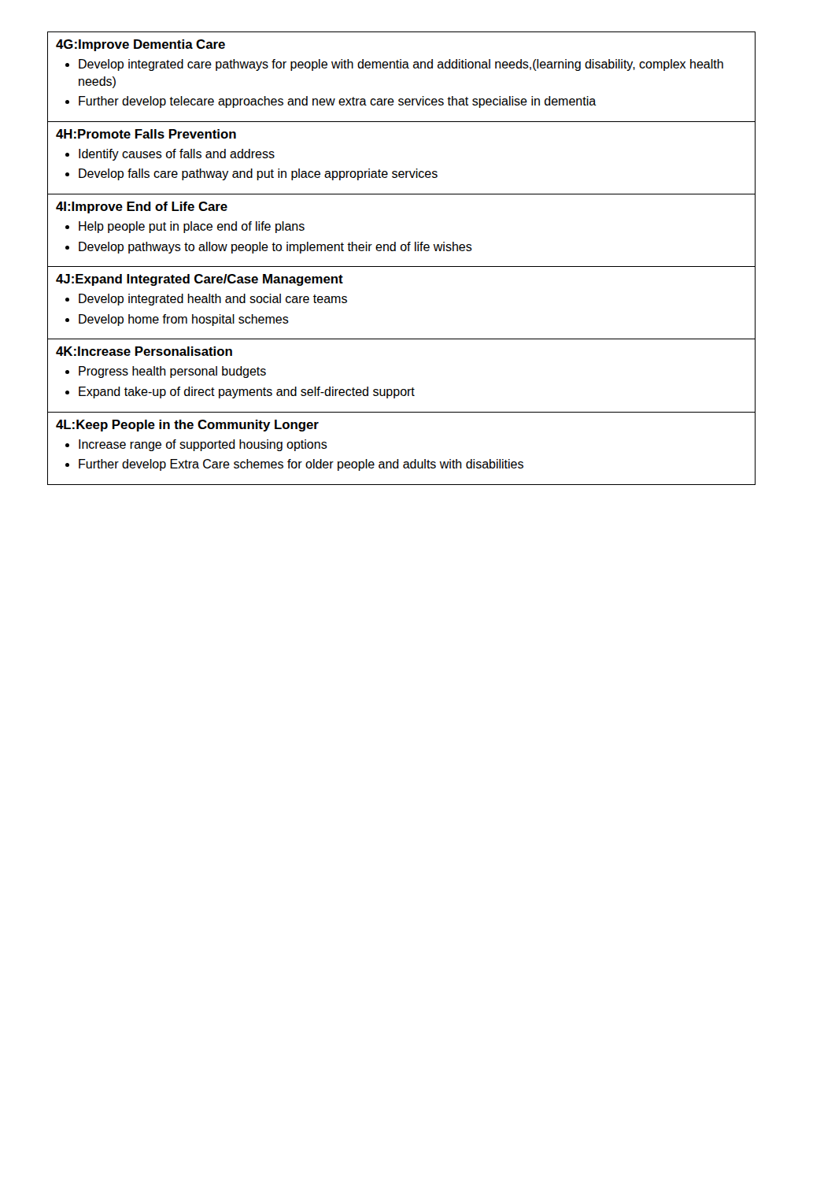| 4G:Improve Dementia Care Develop integrated care pathways for people with dementia and additional needs,(learning disability, complex health needs) Further develop telecare approaches and new extra care services that specialise in dementia |
| 4H:Promote Falls Prevention Identify causes of falls and address Develop falls care pathway and put in place appropriate services |
| 4I:Improve End of Life Care Help people put in place end of life plans Develop pathways to allow people to implement their end of life wishes |
| 4J:Expand Integrated Care/Case Management Develop integrated health and social care teams Develop home from hospital schemes |
| 4K:Increase Personalisation Progress health personal budgets Expand take-up of direct payments and self-directed support |
| 4L:Keep People in the Community Longer Increase range of supported housing options Further develop Extra Care schemes for older people and adults with disabilities |